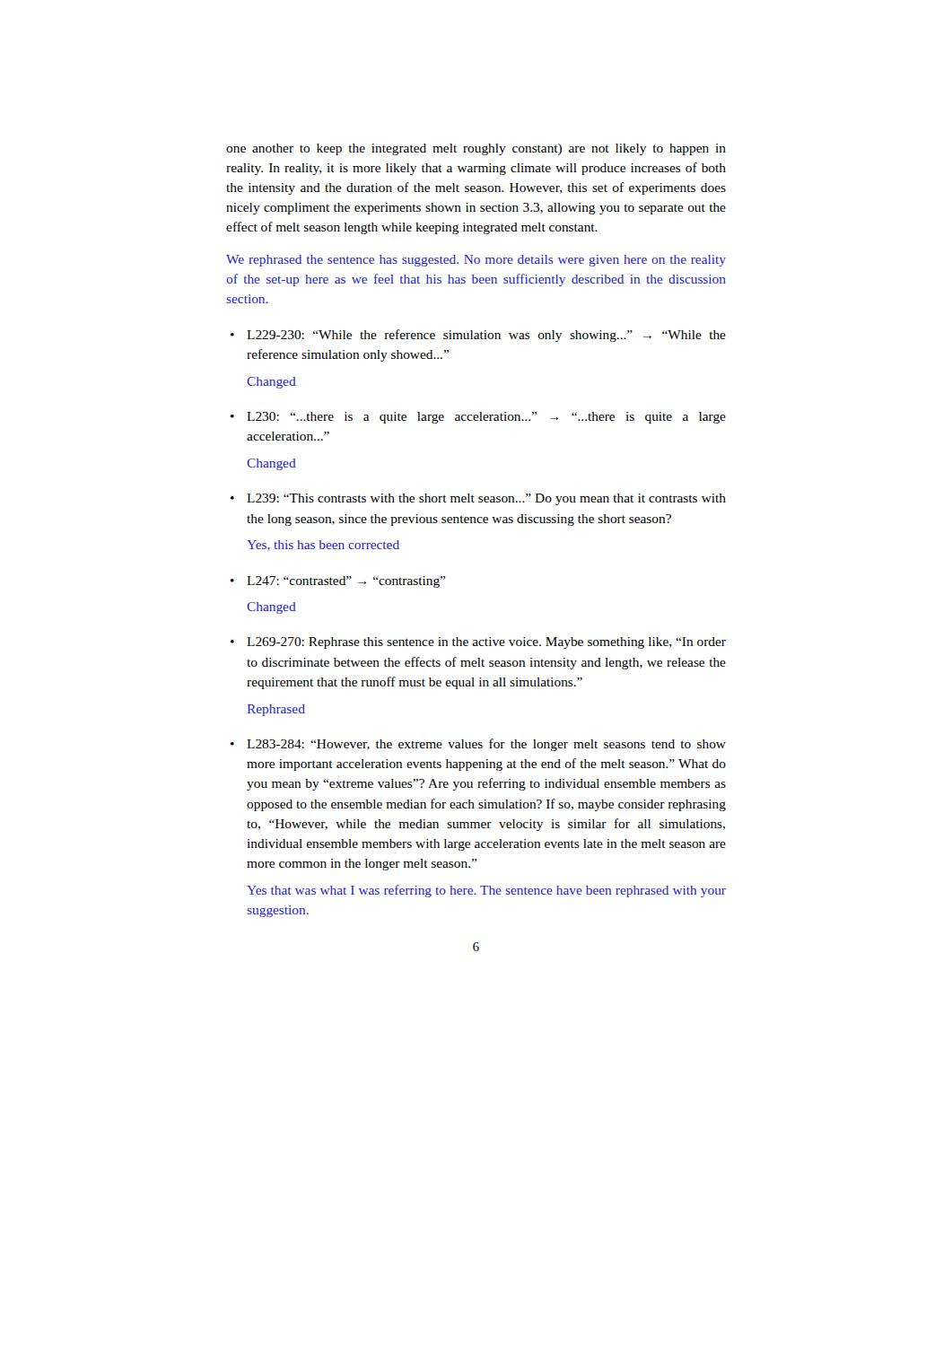one another to keep the integrated melt roughly constant) are not likely to happen in reality. In reality, it is more likely that a warming climate will produce increases of both the intensity and the duration of the melt season. However, this set of experiments does nicely compliment the experiments shown in section 3.3, allowing you to separate out the effect of melt season length while keeping integrated melt constant.
We rephrased the sentence has suggested. No more details were given here on the reality of the set-up here as we feel that his has been sufficiently described in the discussion section.
•
L229-230: “While the reference simulation was only showing...” → “While the reference simulation only showed...”
Changed
•
L230: “...there is a quite large acceleration...” → “...there is quite a large acceleration...”
Changed
•
L239: “This contrasts with the short melt season...” Do you mean that it contrasts with the long season, since the previous sentence was discussing the short season?
Yes, this has been corrected
•
L247: “contrasted” → “contrasting”
Changed
•
L269-270: Rephrase this sentence in the active voice. Maybe something like, “In order to discriminate between the effects of melt season intensity and length, we release the requirement that the runoff must be equal in all simulations.”
Rephrased
•
L283-284: “However, the extreme values for the longer melt seasons tend to show more important acceleration events happening at the end of the melt season.” What do you mean by “extreme values”? Are you referring to individual ensemble members as opposed to the ensemble median for each simulation? If so, maybe consider rephrasing to, “However, while the median summer velocity is similar for all simulations, individual ensemble members with large acceleration events late in the melt season are more common in the longer melt season.”
Yes that was what I was referring to here. The sentence have been rephrased with your suggestion.
6